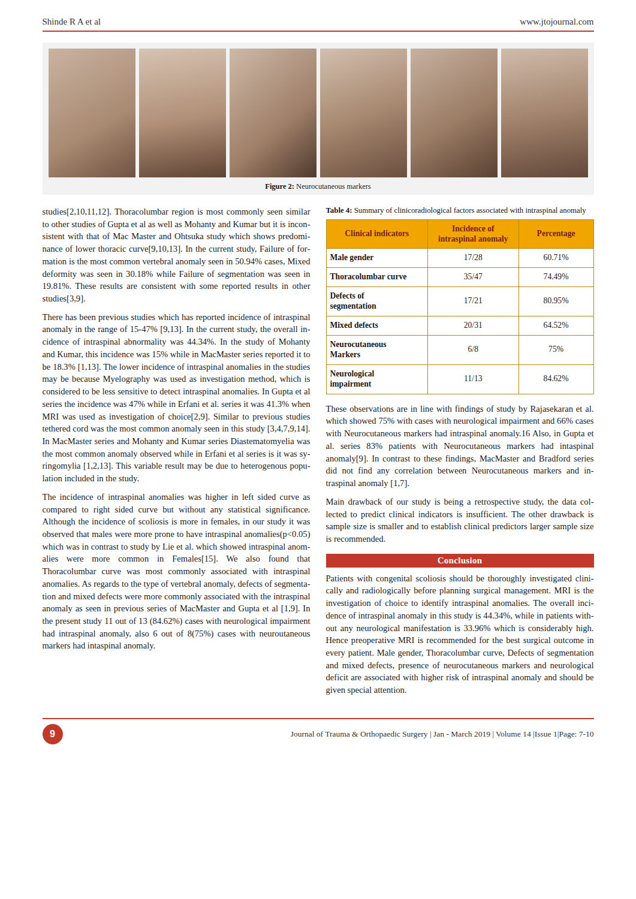Shinde R A et al
www.jtojournal.com
Figure 2: Neurocutaneous markers
studies[2,10,11,12]. Thoracolumbar region is most commonly seen similar to other studies of Gupta et al as well as Mohanty and Kumar but it is inconsistent with that of Mac Master and Ohtsuka study which shows predominance of lower thoracic curve[9,10,13]. In the current study, Failure of formation is the most common vertebral anomaly seen in 50.94% cases, Mixed deformity was seen in 30.18% while Failure of segmentation was seen in 19.81%. These results are consistent with some reported results in other studies[3,9].
There has been previous studies which has reported incidence of intraspinal anomaly in the range of 15-47% [9,13]. In the current study, the overall incidence of intraspinal abnormality was 44.34%. In the study of Mohanty and Kumar, this incidence was 15% while in MacMaster series reported it to be 18.3% [1,13]. The lower incidence of intraspinal anomalies in the studies may be because Myelography was used as investigation method, which is considered to be less sensitive to detect intraspinal anomalies. In Gupta et al series the incidence was 47% while in Erfani et al. series it was 41.3% when MRI was used as investigation of choice[2,9]. Similar to previous studies tethered cord was the most common anomaly seen in this study [3,4,7,9,14]. In MacMaster series and Mohanty and Kumar series Diastematomyelia was the most common anomaly observed while in Erfani et al series is it was syringomylia [1,2,13]. This variable result may be due to heterogenous population included in the study.
The incidence of intraspinal anomalies was higher in left sided curve as compared to right sided curve but without any statistical significance. Although the incidence of scoliosis is more in females, in our study it was observed that males were more prone to have intraspinal anomalies(p<0.05) which was in contrast to study by Lie et al. which showed intraspinal anomalies were more common in Females[15]. We also found that Thoracolumbar curve was most commonly associated with intraspinal anomalies. As regards to the type of vertebral anomaly, defects of segmentation and mixed defects were more commonly associated with the intraspinal anomaly as seen in previous series of MacMaster and Gupta et al [1,9]. In the present study 11 out of 13 (84.62%) cases with neurological impairment had intraspinal anomaly, also 6 out of 8(75%) cases with neuroutaneous markers had intaspinal anomaly.
Table 4: Summary of clinicoradiological factors associated with intraspinal anomaly
| Clinical indicators | Incidence of intraspinal anomaly | Percentage |
| --- | --- | --- |
| Male gender | 17/28 | 60.71% |
| Thoracolumbar curve | 35/47 | 74.49% |
| Defects of segmentation | 17/21 | 80.95% |
| Mixed defects | 20/31 | 64.52% |
| Neurocutaneous Markers | 6/8 | 75% |
| Neurological impairment | 11/13 | 84.62% |
These observations are in line with findings of study by Rajasekaran et al. which showed 75% with cases with neurological impairment and 66% cases with Neurocutaneous markers had intraspinal anomaly.16 Also, in Gupta et al. series 83% patients with Neurocutaneous markers had intaspinal anomaly[9]. In contrast to these findings, MacMaster and Bradford series did not find any correlation between Neurocutaneous markers and intraspinal anomaly [1,7].
Main drawback of our study is being a retrospective study, the data collected to predict clinical indicators is insufficient. The other drawback is sample size is smaller and to establish clinical predictors larger sample size is recommended.
Conclusion
Patients with congenital scoliosis should be thoroughly investigated clinically and radiologically before planning surgical management. MRI is the investigation of choice to identify intraspinal anomalies. The overall incidence of intraspinal anomaly in this study is 44.34%, while in patients without any neurological manifestation is 33.96% which is considerably high. Hence preoperative MRI is recommended for the best surgical outcome in every patient. Male gender, Thoracolumbar curve, Defects of segmentation and mixed defects, presence of neurocutaneous markers and neurological deficit are associated with higher risk of intraspinal anomaly and should be given special attention.
9
Journal of Trauma & Orthopaedic Surgery | Jan - March 2019 | Volume 14 |Issue 1|Page: 7-10